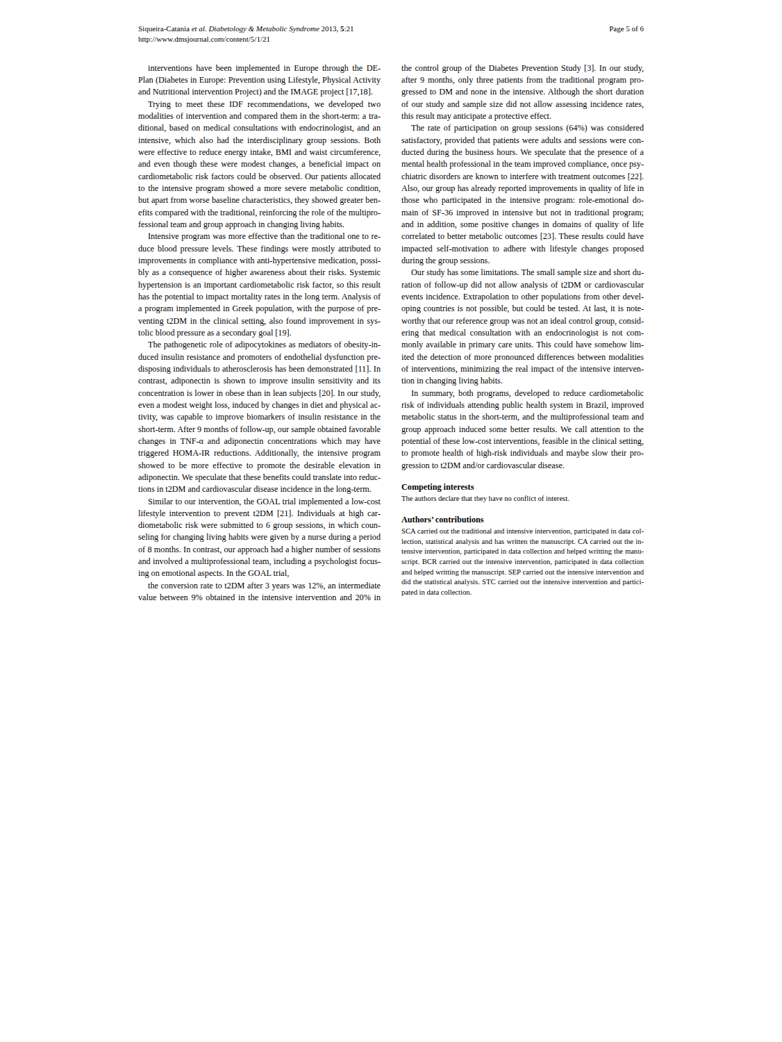Siqueira-Catania et al. Diabetology & Metabolic Syndrome 2013, 5:21
http://www.dmsjournal.com/content/5/1/21
Page 5 of 6
interventions have been implemented in Europe through the DE-Plan (Diabetes in Europe: Prevention using Lifestyle, Physical Activity and Nutritional intervention Project) and the IMAGE project [17,18].
Trying to meet these IDF recommendations, we developed two modalities of intervention and compared them in the short-term: a traditional, based on medical consultations with endocrinologist, and an intensive, which also had the interdisciplinary group sessions. Both were effective to reduce energy intake, BMI and waist circumference, and even though these were modest changes, a beneficial impact on cardiometabolic risk factors could be observed. Our patients allocated to the intensive program showed a more severe metabolic condition, but apart from worse baseline characteristics, they showed greater benefits compared with the traditional, reinforcing the role of the multiprofessional team and group approach in changing living habits.
Intensive program was more effective than the traditional one to reduce blood pressure levels. These findings were mostly attributed to improvements in compliance with anti-hypertensive medication, possibly as a consequence of higher awareness about their risks. Systemic hypertension is an important cardiometabolic risk factor, so this result has the potential to impact mortality rates in the long term. Analysis of a program implemented in Greek population, with the purpose of preventing t2DM in the clinical setting, also found improvement in systolic blood pressure as a secondary goal [19].
The pathogenetic role of adipocytokines as mediators of obesity-induced insulin resistance and promoters of endothelial dysfunction predisposing individuals to atherosclerosis has been demonstrated [11]. In contrast, adiponectin is shown to improve insulin sensitivity and its concentration is lower in obese than in lean subjects [20]. In our study, even a modest weight loss, induced by changes in diet and physical activity, was capable to improve biomarkers of insulin resistance in the short-term. After 9 months of follow-up, our sample obtained favorable changes in TNF-α and adiponectin concentrations which may have triggered HOMA-IR reductions. Additionally, the intensive program showed to be more effective to promote the desirable elevation in adiponectin. We speculate that these benefits could translate into reductions in t2DM and cardiovascular disease incidence in the long-term.
Similar to our intervention, the GOAL trial implemented a low-cost lifestyle intervention to prevent t2DM [21]. Individuals at high cardiometabolic risk were submitted to 6 group sessions, in which counseling for changing living habits were given by a nurse during a period of 8 months. In contrast, our approach had a higher number of sessions and involved a multiprofessional team, including a psychologist focusing on emotional aspects. In the GOAL trial,
the conversion rate to t2DM after 3 years was 12%, an intermediate value between 9% obtained in the intensive intervention and 20% in the control group of the Diabetes Prevention Study [3]. In our study, after 9 months, only three patients from the traditional program progressed to DM and none in the intensive. Although the short duration of our study and sample size did not allow assessing incidence rates, this result may anticipate a protective effect.
The rate of participation on group sessions (64%) was considered satisfactory, provided that patients were adults and sessions were conducted during the business hours. We speculate that the presence of a mental health professional in the team improved compliance, once psychiatric disorders are known to interfere with treatment outcomes [22]. Also, our group has already reported improvements in quality of life in those who participated in the intensive program: role-emotional domain of SF-36 improved in intensive but not in traditional program; and in addition, some positive changes in domains of quality of life correlated to better metabolic outcomes [23]. These results could have impacted self-motivation to adhere with lifestyle changes proposed during the group sessions.
Our study has some limitations. The small sample size and short duration of follow-up did not allow analysis of t2DM or cardiovascular events incidence. Extrapolation to other populations from other developing countries is not possible, but could be tested. At last, it is noteworthy that our reference group was not an ideal control group, considering that medical consultation with an endocrinologist is not commonly available in primary care units. This could have somehow limited the detection of more pronounced differences between modalities of interventions, minimizing the real impact of the intensive intervention in changing living habits.
In summary, both programs, developed to reduce cardiometabolic risk of individuals attending public health system in Brazil, improved metabolic status in the short-term, and the multiprofessional team and group approach induced some better results. We call attention to the potential of these low-cost interventions, feasible in the clinical setting, to promote health of high-risk individuals and maybe slow their progression to t2DM and/or cardiovascular disease.
Competing interests
The authors declare that they have no conflict of interest.
Authors’ contributions
SCA carried out the traditional and intensive intervention, participated in data collection, statistical analysis and has written the manuscript. CA carried out the intensive intervention, participated in data collection and helped writting the manuscript. BCR carried out the intensive intervention, participated in data collection and helped writting the manuscript. SEP carried out the intensive intervention and did the statistical analysis. STC carried out the intensive intervention and participated in data collection.